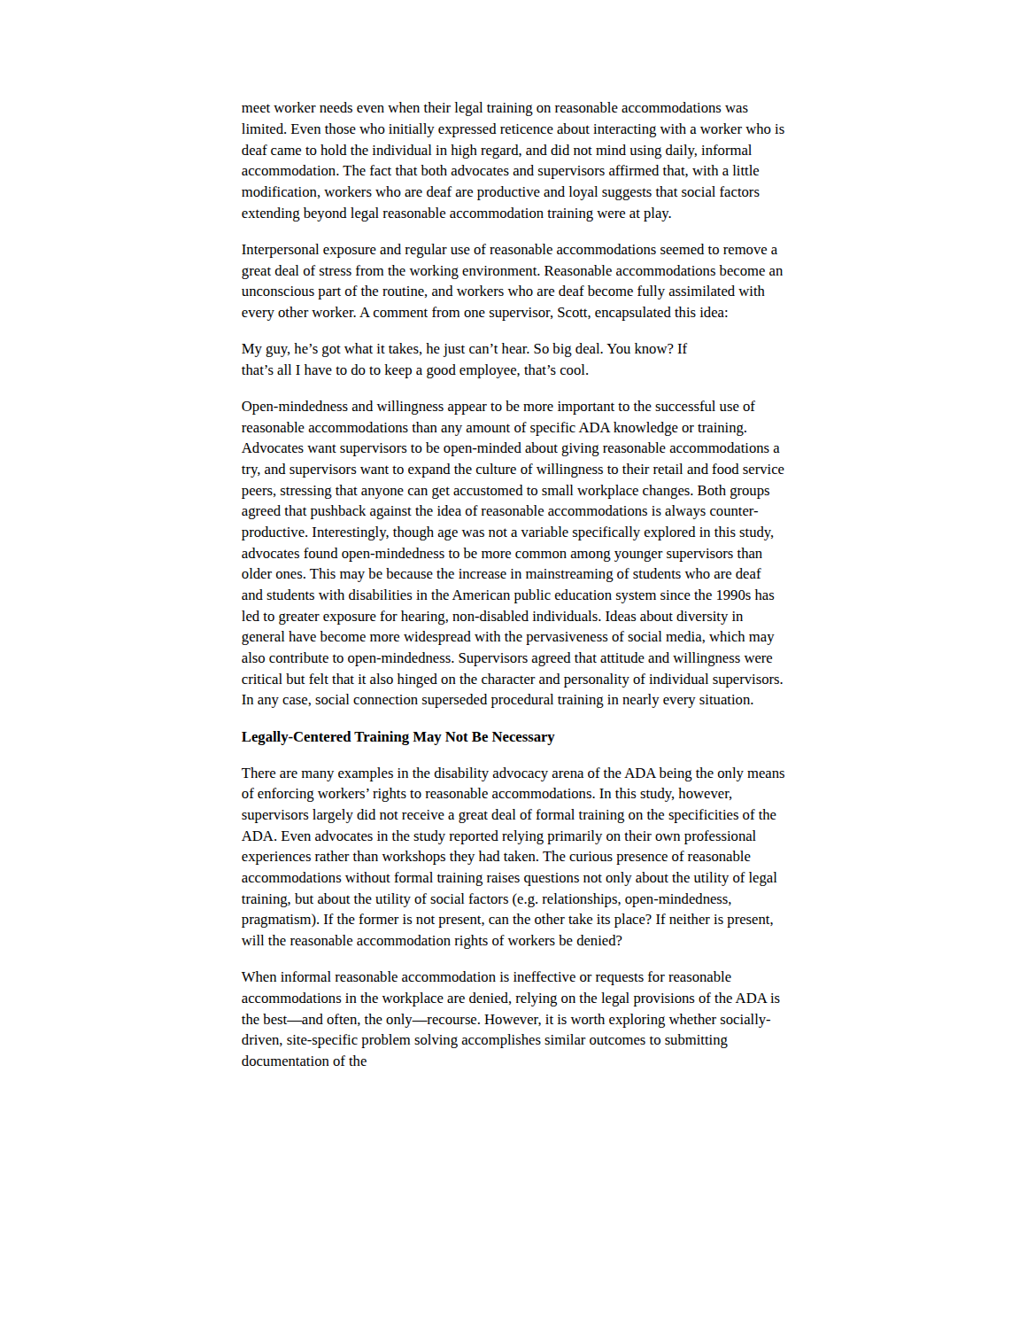meet worker needs even when their legal training on reasonable accommodations was limited. Even those who initially expressed reticence about interacting with a worker who is deaf came to hold the individual in high regard, and did not mind using daily, informal accommodation. The fact that both advocates and supervisors affirmed that, with a little modification, workers who are deaf are productive and loyal suggests that social factors extending beyond legal reasonable accommodation training were at play.
Interpersonal exposure and regular use of reasonable accommodations seemed to remove a great deal of stress from the working environment. Reasonable accommodations become an unconscious part of the routine, and workers who are deaf become fully assimilated with every other worker. A comment from one supervisor, Scott, encapsulated this idea:
My guy, he’s got what it takes, he just can’t hear. So big deal. You know? If that’s all I have to do to keep a good employee, that’s cool.
Open-mindedness and willingness appear to be more important to the successful use of reasonable accommodations than any amount of specific ADA knowledge or training. Advocates want supervisors to be open-minded about giving reasonable accommodations a try, and supervisors want to expand the culture of willingness to their retail and food service peers, stressing that anyone can get accustomed to small workplace changes. Both groups agreed that pushback against the idea of reasonable accommodations is always counter-productive. Interestingly, though age was not a variable specifically explored in this study, advocates found open-mindedness to be more common among younger supervisors than older ones. This may be because the increase in mainstreaming of students who are deaf and students with disabilities in the American public education system since the 1990s has led to greater exposure for hearing, non-disabled individuals. Ideas about diversity in general have become more widespread with the pervasiveness of social media, which may also contribute to open-mindedness. Supervisors agreed that attitude and willingness were critical but felt that it also hinged on the character and personality of individual supervisors. In any case, social connection superseded procedural training in nearly every situation.
Legally-Centered Training May Not Be Necessary
There are many examples in the disability advocacy arena of the ADA being the only means of enforcing workers’ rights to reasonable accommodations. In this study, however, supervisors largely did not receive a great deal of formal training on the specificities of the ADA. Even advocates in the study reported relying primarily on their own professional experiences rather than workshops they had taken. The curious presence of reasonable accommodations without formal training raises questions not only about the utility of legal training, but about the utility of social factors (e.g. relationships, open-mindedness, pragmatism). If the former is not present, can the other take its place? If neither is present, will the reasonable accommodation rights of workers be denied?
When informal reasonable accommodation is ineffective or requests for reasonable accommodations in the workplace are denied, relying on the legal provisions of the ADA is the best—and often, the only—recourse. However, it is worth exploring whether socially-driven, site-specific problem solving accomplishes similar outcomes to submitting documentation of the